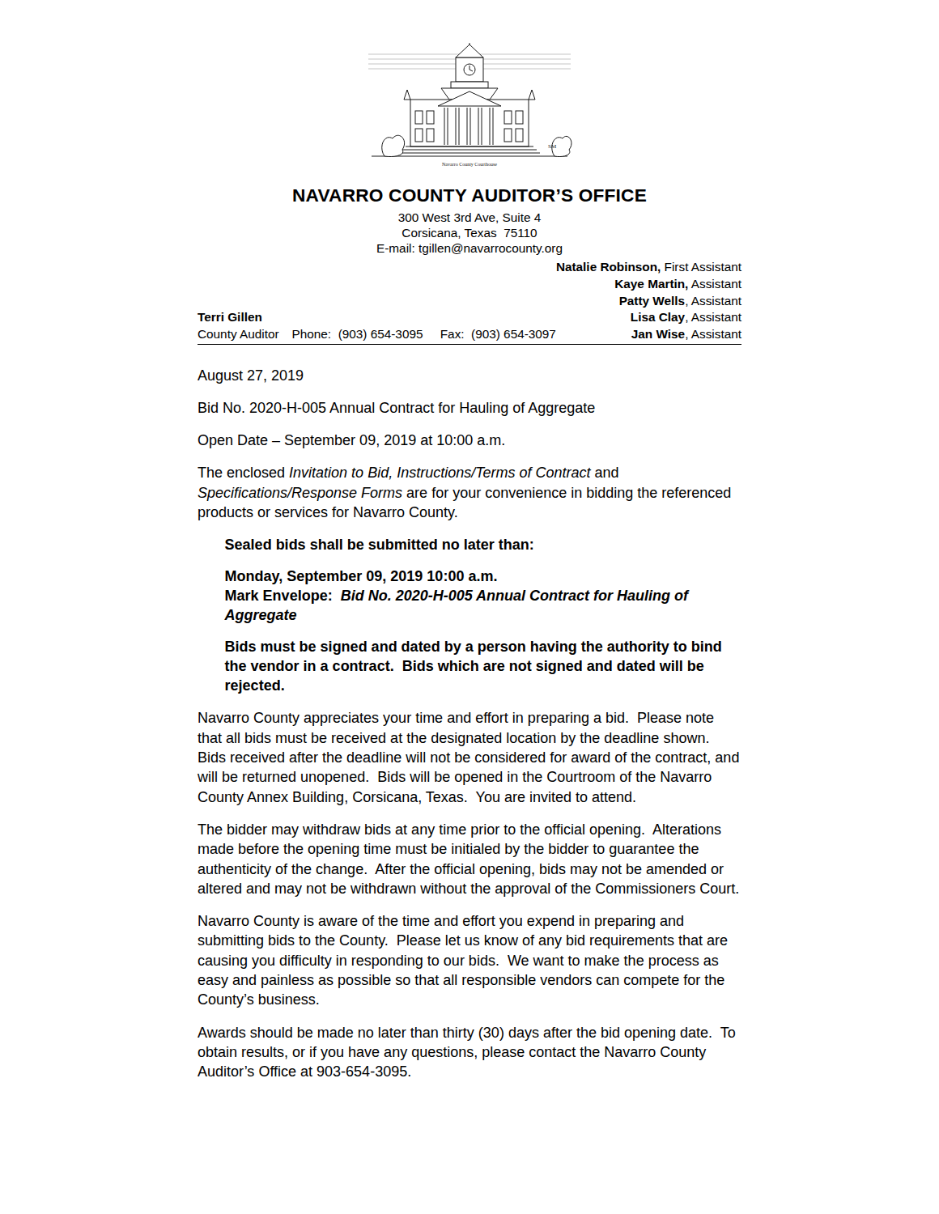Navarro County Courthouse SM
NAVARRO COUNTY AUDITOR’S OFFICE
300 West 3rd Ave, Suite 4
Corsicana, Texas 75110
E-mail: tgillen@navarrocounty.org
| | | Natalie Robinson, First Assistant |
| | | Kaye Martin, Assistant |
| | | Patty Wells , Assistant |
| Terri Gillen | | Lisa Clay , Assistant |
| County Auditor | Phone: (903) 654-3095 Fax: (903) 654-3097 | Jan Wise , Assistant |
August 27, 2019
Bid No. 2020-H-005 Annual Contract for Hauling of Aggregate
Open Date – September 09, 2019 at 10:00 a.m.
The enclosed Invitation to Bid, Instructions/Terms of Contract and Specifications/Response Forms are for your convenience in bidding the referenced products or services for Navarro County.
Sealed bids shall be submitted no later than:
Monday, September 09, 2019 10:00 a.m.
Mark Envelope: Bid No. 2020-H-005 Annual Contract for Hauling of Aggregate
Bids must be signed and dated by a person having the authority to bind the vendor in a contract. Bids which are not signed and dated will be rejected.
Navarro County appreciates your time and effort in preparing a bid. Please note that all bids must be received at the designated location by the deadline shown. Bids received after the deadline will not be considered for award of the contract, and will be returned unopened. Bids will be opened in the Courtroom of the Navarro County Annex Building, Corsicana, Texas. You are invited to attend.
The bidder may withdraw bids at any time prior to the official opening. Alterations made before the opening time must be initialed by the bidder to guarantee the authenticity of the change. After the official opening, bids may not be amended or altered and may not be withdrawn without the approval of the Commissioners Court.
Navarro County is aware of the time and effort you expend in preparing and submitting bids to the County. Please let us know of any bid requirements that are causing you difficulty in responding to our bids. We want to make the process as easy and painless as possible so that all responsible vendors can compete for the County’s business.
Awards should be made no later than thirty (30) days after the bid opening date. To obtain results, or if you have any questions, please contact the Navarro County Auditor’s Office at 903-654-3095.